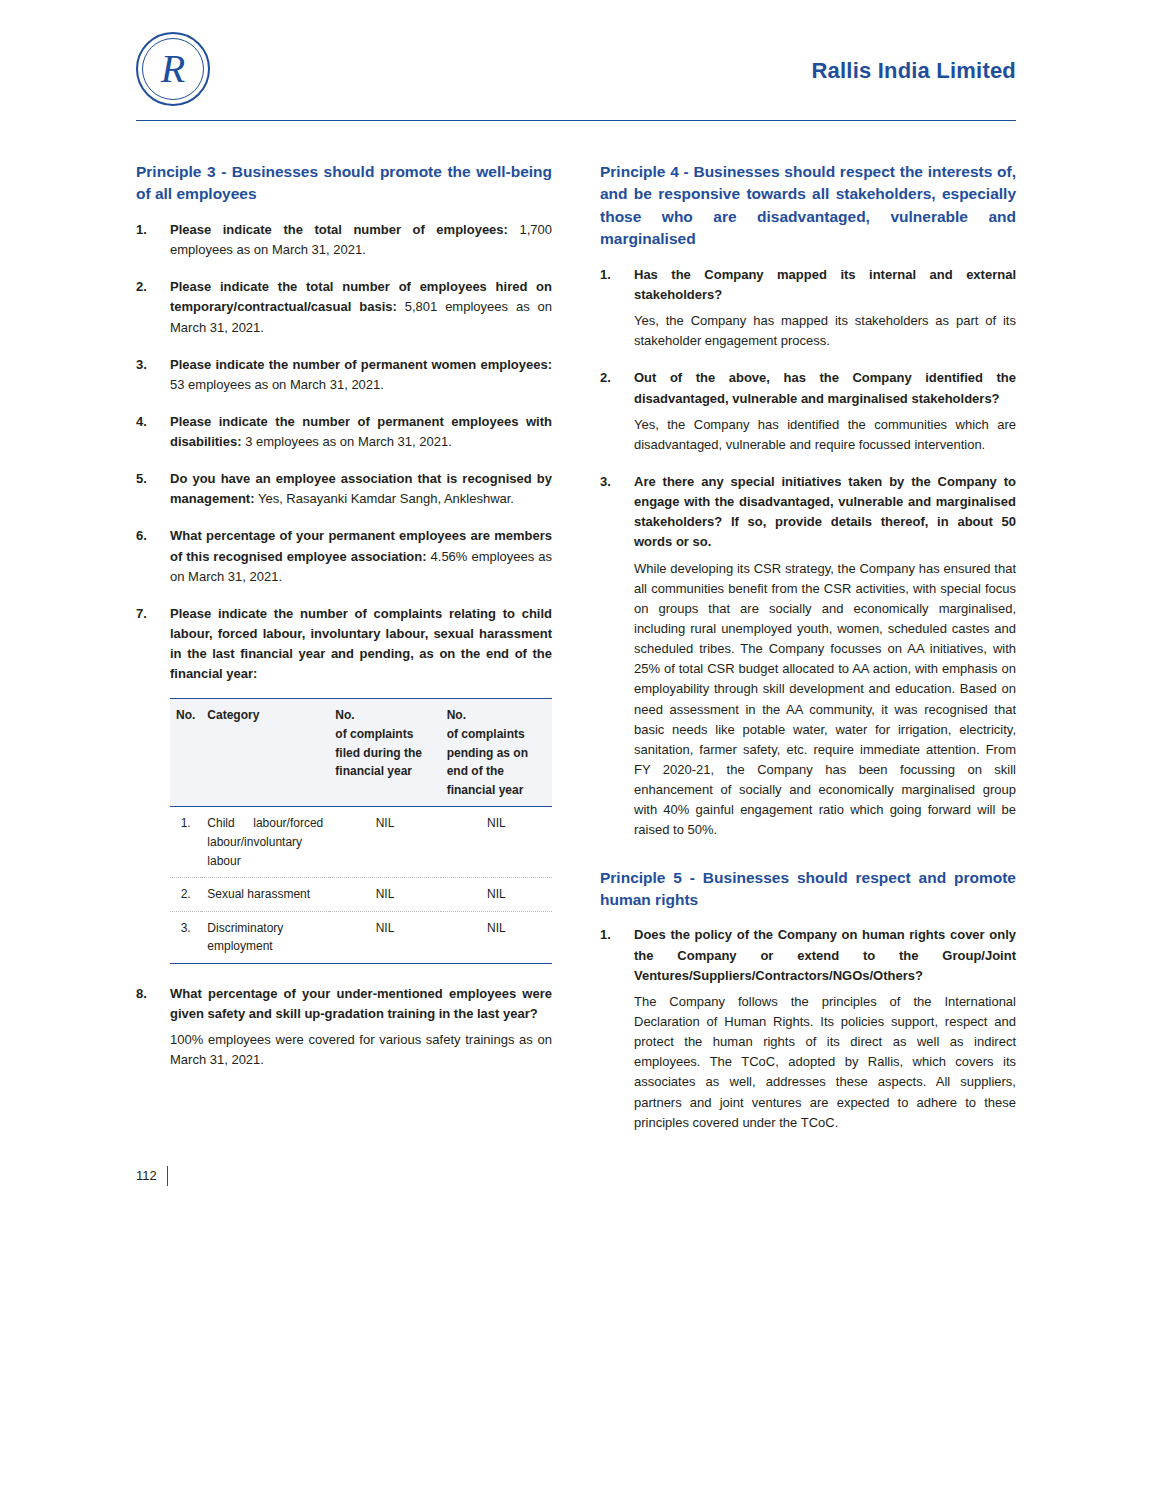R
Rallis India Limited
Principle 3 - Businesses should promote the well-being of all employees
Please indicate the total number of employees: 1,700 employees as on March 31, 2021.
Please indicate the total number of employees hired on temporary/contractual/casual basis: 5,801 employees as on March 31, 2021.
Please indicate the number of permanent women employees: 53 employees as on March 31, 2021.
Please indicate the number of permanent employees with disabilities: 3 employees as on March 31, 2021.
Do you have an employee association that is recognised by management: Yes, Rasayanki Kamdar Sangh, Ankleshwar.
What percentage of your permanent employees are members of this recognised employee association: 4.56% employees as on March 31, 2021.
Please indicate the number of complaints relating to child labour, forced labour, involuntary labour, sexual harassment in the last financial year and pending, as on the end of the financial year:
| No. | Category | No. of complaints filed during the financial year | No. of complaints pending as on end of the financial year |
| --- | --- | --- | --- |
| 1. | Child labour/forced labour/involuntary labour | NIL | NIL |
| 2. | Sexual harassment | NIL | NIL |
| 3. | Discriminatory employment | NIL | NIL |
What percentage of your under-mentioned employees were given safety and skill up-gradation training in the last year?
100% employees were covered for various safety trainings as on March 31, 2021.
Principle 4 - Businesses should respect the interests of, and be responsive towards all stakeholders, especially those who are disadvantaged, vulnerable and marginalised
Has the Company mapped its internal and external stakeholders?
Yes, the Company has mapped its stakeholders as part of its stakeholder engagement process.
Out of the above, has the Company identified the disadvantaged, vulnerable and marginalised stakeholders?
Yes, the Company has identified the communities which are disadvantaged, vulnerable and require focussed intervention.
Are there any special initiatives taken by the Company to engage with the disadvantaged, vulnerable and marginalised stakeholders? If so, provide details thereof, in about 50 words or so.
While developing its CSR strategy, the Company has ensured that all communities benefit from the CSR activities, with special focus on groups that are socially and economically marginalised, including rural unemployed youth, women, scheduled castes and scheduled tribes. The Company focusses on AA initiatives, with 25% of total CSR budget allocated to AA action, with emphasis on employability through skill development and education. Based on need assessment in the AA community, it was recognised that basic needs like potable water, water for irrigation, electricity, sanitation, farmer safety, etc. require immediate attention. From FY 2020-21, the Company has been focussing on skill enhancement of socially and economically marginalised group with 40% gainful engagement ratio which going forward will be raised to 50%.
Principle 5 - Businesses should respect and promote human rights
Does the policy of the Company on human rights cover only the Company or extend to the Group/Joint Ventures/Suppliers/Contractors/NGOs/Others?
The Company follows the principles of the International Declaration of Human Rights. Its policies support, respect and protect the human rights of its direct as well as indirect employees. The TCoC, adopted by Rallis, which covers its associates as well, addresses these aspects. All suppliers, partners and joint ventures are expected to adhere to these principles covered under the TCoC.
112